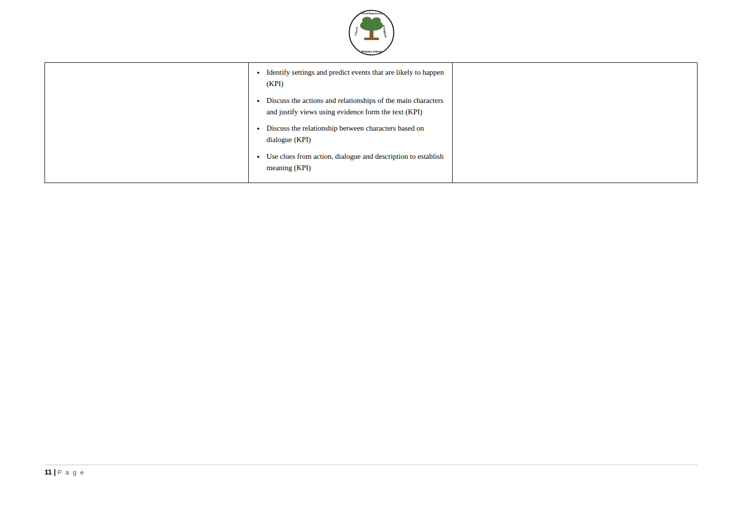Potterhanworth
Church
of England
Primary School
| | Identify settings and predict events that are likely to happen (KPI) Discuss the actions and relationships of the main characters and justify views using evidence form the text (KPI) Discuss the relationship between characters based on dialogue (KPI) Use clues from action, dialogue and description to establish meaning (KPI) | |
11 | P a g e